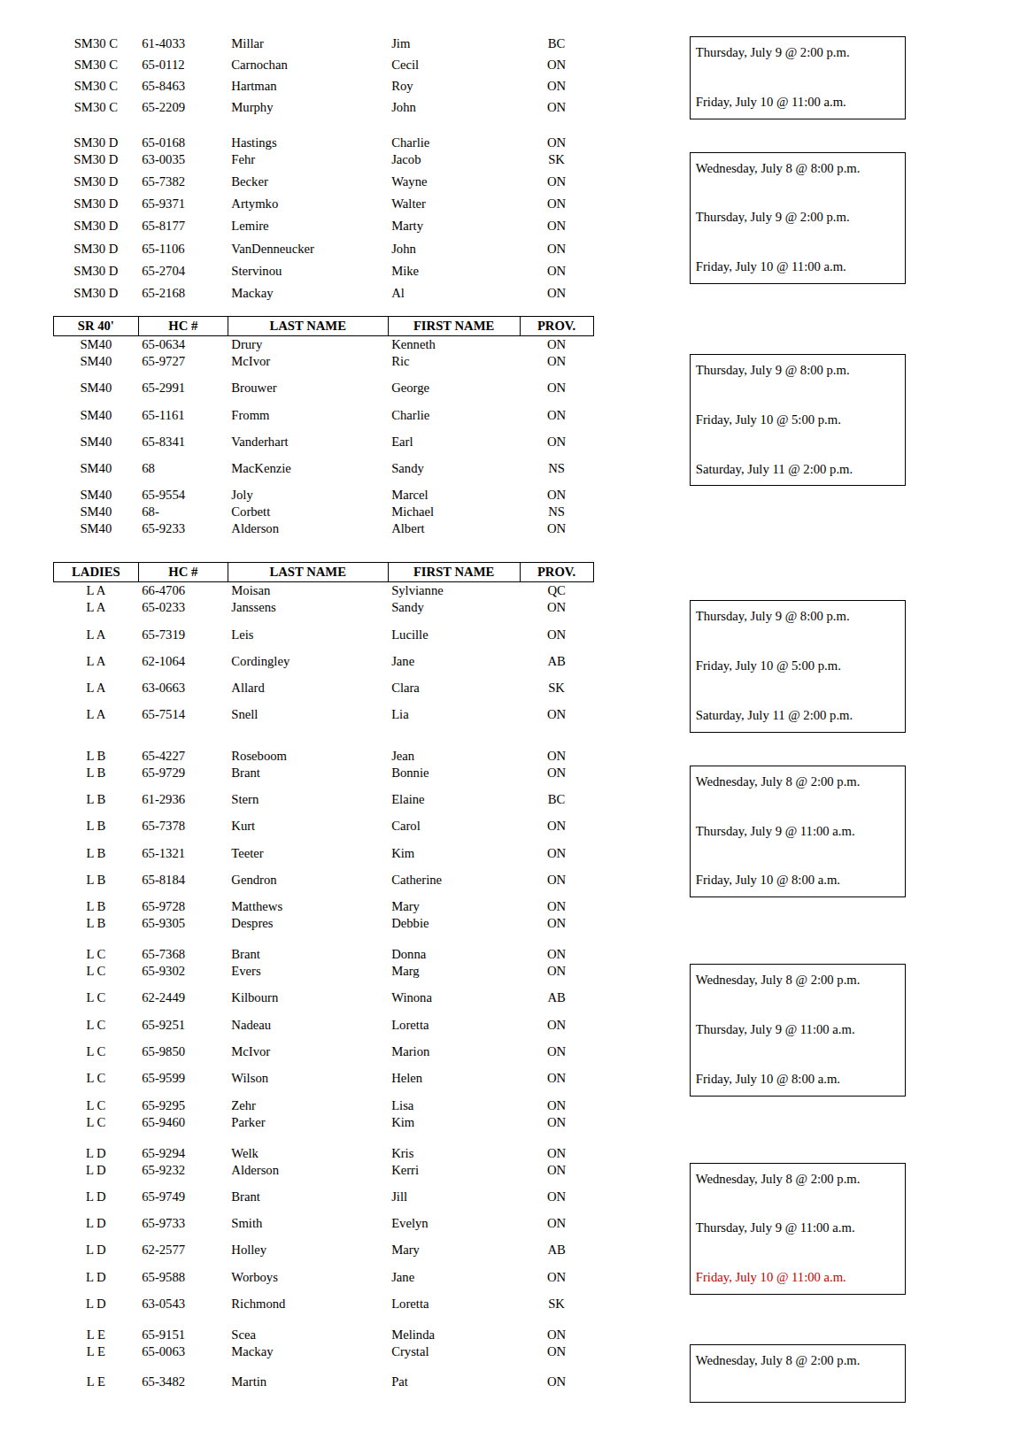| SM30 C | 61-4033 | Millar | Jim | BC | | Thursday, July 9 @ 2:00 p.m. Friday, July 10 @ 11:00 a.m. |
| SM30 C | 65-0112 | Carnochan | Cecil | ON | |
| SM30 C | 65-8463 | Hartman | Roy | ON | |
| SM30 C | 65-2209 | Murphy | John | ON | |
| SM30 D | 65-0168 | Hastings | Charlie | ON | | |
| SM30 D | 63-0035 | Fehr | Jacob | SK | | Wednesday, July 8 @ 8:00 p.m. Thursday, July 9 @ 2:00 p.m. Friday, July 10 @ 11:00 a.m. |
| SM30 D | 65-7382 | Becker | Wayne | ON | |
| SM30 D | 65-9371 | Artymko | Walter | ON | |
| SM30 D | 65-8177 | Lemire | Marty | ON | |
| SM30 D | 65-1106 | VanDenneucker | John | ON | |
| SM30 D | 65-2704 | Stervinou | Mike | ON | |
| SM30 D | 65-2168 | Mackay | Al | ON | | |
| SR 40' | HC # | LAST NAME | FIRST NAME | PROV. | | |
| SM40 | 65-0634 | Drury | Kenneth | ON | | |
| SM40 | 65-9727 | McIvor | Ric | ON | | Thursday, July 9 @ 8:00 p.m. Friday, July 10 @ 5:00 p.m. Saturday, July 11 @ 2:00 p.m. |
| SM40 | 65-2991 | Brouwer | George | ON | |
| SM40 | 65-1161 | Fromm | Charlie | ON | |
| SM40 | 65-8341 | Vanderhart | Earl | ON | |
| SM40 | 68 | MacKenzie | Sandy | NS | |
| SM40 | 65-9554 | Joly | Marcel | ON | | |
| SM40 | 68- | Corbett | Michael | NS | | |
| SM40 | 65-9233 | Alderson | Albert | ON | | |
| LADIES | HC # | LAST NAME | FIRST NAME | PROV. | | |
| L A | 66-4706 | Moisan | Sylvianne | QC | | |
| L A | 65-0233 | Janssens | Sandy | ON | | Thursday, July 9 @ 8:00 p.m. Friday, July 10 @ 5:00 p.m. Saturday, July 11 @ 2:00 p.m. |
| L A | 65-7319 | Leis | Lucille | ON | |
| L A | 62-1064 | Cordingley | Jane | AB | |
| L A | 63-0663 | Allard | Clara | SK | |
| L A | 65-7514 | Snell | Lia | ON | |
| L B | 65-4227 | Roseboom | Jean | ON | | |
| L B | 65-9729 | Brant | Bonnie | ON | | Wednesday, July 8 @ 2:00 p.m. Thursday, July 9 @ 11:00 a.m. Friday, July 10 @ 8:00 a.m. |
| L B | 61-2936 | Stern | Elaine | BC | |
| L B | 65-7378 | Kurt | Carol | ON | |
| L B | 65-1321 | Teeter | Kim | ON | |
| L B | 65-8184 | Gendron | Catherine | ON | |
| L B | 65-9728 | Matthews | Mary | ON | | |
| L B | 65-9305 | Despres | Debbie | ON | | |
| L C | 65-7368 | Brant | Donna | ON | | |
| L C | 65-9302 | Evers | Marg | ON | | Wednesday, July 8 @ 2:00 p.m. Thursday, July 9 @ 11:00 a.m. Friday, July 10 @ 8:00 a.m. |
| L C | 62-2449 | Kilbourn | Winona | AB | |
| L C | 65-9251 | Nadeau | Loretta | ON | |
| L C | 65-9850 | McIvor | Marion | ON | |
| L C | 65-9599 | Wilson | Helen | ON | |
| L C | 65-9295 | Zehr | Lisa | ON | | |
| L C | 65-9460 | Parker | Kim | ON | | |
| L D | 65-9294 | Welk | Kris | ON | | |
| L D | 65-9232 | Alderson | Kerri | ON | | Wednesday, July 8 @ 2:00 p.m. Thursday, July 9 @ 11:00 a.m. Friday, July 10 @ 11:00 a.m. |
| L D | 65-9749 | Brant | Jill | ON | |
| L D | 65-9733 | Smith | Evelyn | ON | |
| L D | 62-2577 | Holley | Mary | AB | |
| L D | 65-9588 | Worboys | Jane | ON | |
| L D | 63-0543 | Richmond | Loretta | SK | | |
| L E | 65-9151 | Scea | Melinda | ON | | |
| L E | 65-0063 | Mackay | Crystal | ON | | Wednesday, July 8 @ 2:00 p.m. |
| L E | 65-3482 | Martin | Pat | ON | |